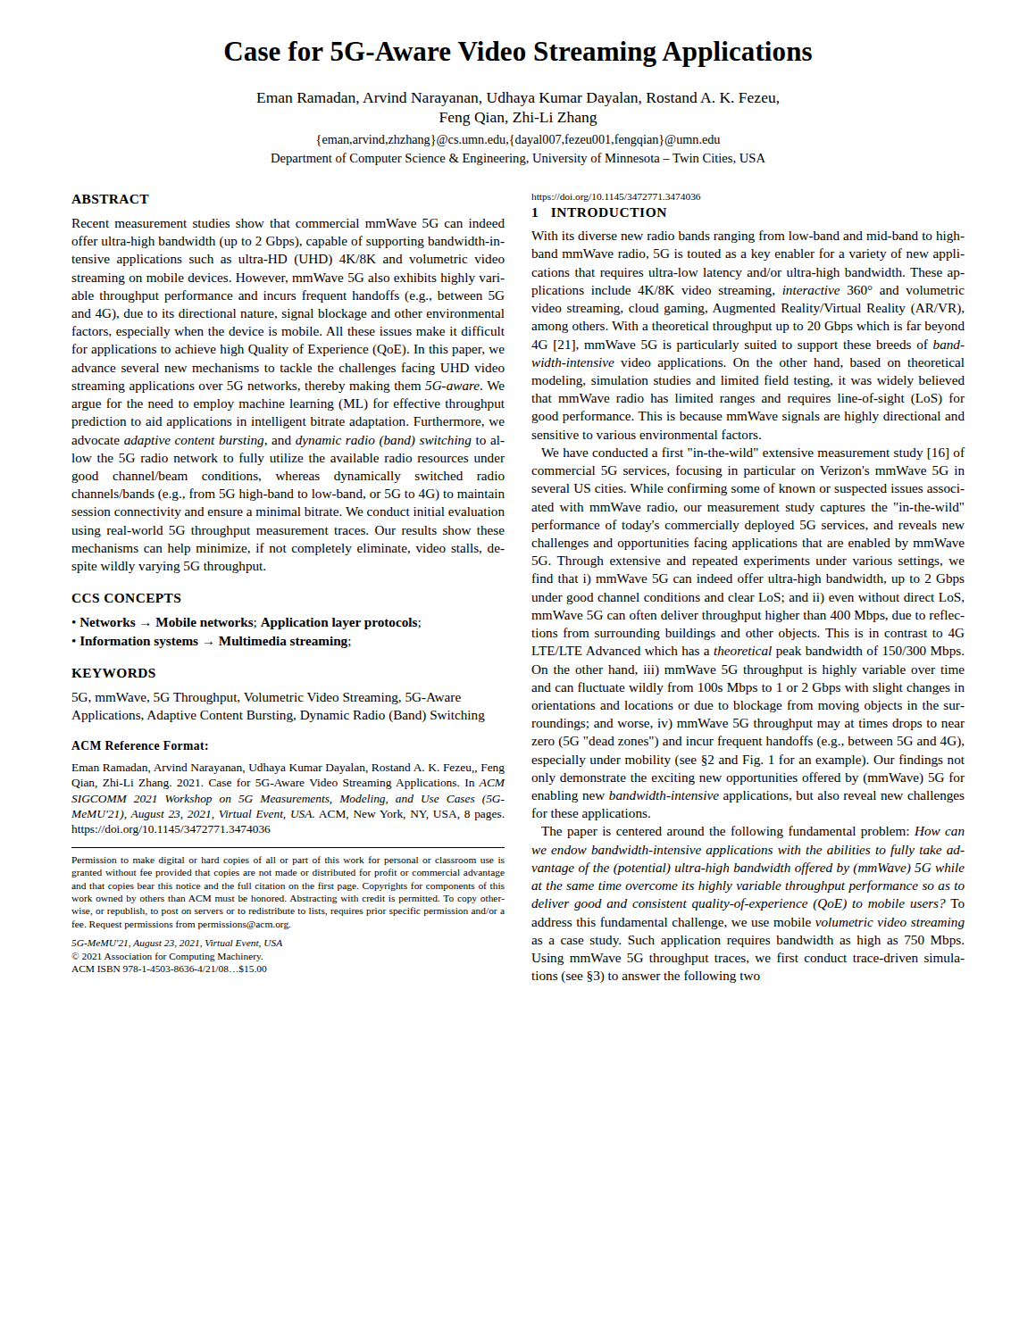Case for 5G-Aware Video Streaming Applications
Eman Ramadan, Arvind Narayanan, Udhaya Kumar Dayalan, Rostand A. K. Fezeu, Feng Qian, Zhi-Li Zhang
{eman,arvind,zhzhang}@cs.umn.edu,{dayal007,fezeu001,fengqian}@umn.edu
Department of Computer Science & Engineering, University of Minnesota – Twin Cities, USA
ABSTRACT
Recent measurement studies show that commercial mmWave 5G can indeed offer ultra-high bandwidth (up to 2 Gbps), capable of supporting bandwidth-intensive applications such as ultra-HD (UHD) 4K/8K and volumetric video streaming on mobile devices. However, mmWave 5G also exhibits highly variable throughput performance and incurs frequent handoffs (e.g., between 5G and 4G), due to its directional nature, signal blockage and other environmental factors, especially when the device is mobile. All these issues make it difficult for applications to achieve high Quality of Experience (QoE). In this paper, we advance several new mechanisms to tackle the challenges facing UHD video streaming applications over 5G networks, thereby making them 5G-aware. We argue for the need to employ machine learning (ML) for effective throughput prediction to aid applications in intelligent bitrate adaptation. Furthermore, we advocate adaptive content bursting, and dynamic radio (band) switching to allow the 5G radio network to fully utilize the available radio resources under good channel/beam conditions, whereas dynamically switched radio channels/bands (e.g., from 5G high-band to low-band, or 5G to 4G) to maintain session connectivity and ensure a minimal bitrate. We conduct initial evaluation using real-world 5G throughput measurement traces. Our results show these mechanisms can help minimize, if not completely eliminate, video stalls, despite wildly varying 5G throughput.
CCS CONCEPTS
• Networks → Mobile networks; Application layer protocols;
• Information systems → Multimedia streaming;
KEYWORDS
5G, mmWave, 5G Throughput, Volumetric Video Streaming, 5G-Aware Applications, Adaptive Content Bursting, Dynamic Radio (Band) Switching
ACM Reference Format:
Eman Ramadan, Arvind Narayanan, Udhaya Kumar Dayalan, Rostand A. K. Fezeu,, Feng Qian, Zhi-Li Zhang. 2021. Case for 5G-Aware Video Streaming Applications. In ACM SIGCOMM 2021 Workshop on 5G Measurements, Modeling, and Use Cases (5G-MeMU'21), August 23, 2021, Virtual Event, USA. ACM, New York, NY, USA, 8 pages. https://doi.org/10.1145/3472771.3474036
Permission to make digital or hard copies of all or part of this work for personal or classroom use is granted without fee provided that copies are not made or distributed for profit or commercial advantage and that copies bear this notice and the full citation on the first page. Copyrights for components of this work owned by others than ACM must be honored. Abstracting with credit is permitted. To copy otherwise, or republish, to post on servers or to redistribute to lists, requires prior specific permission and/or a fee. Request permissions from permissions@acm.org.
5G-MeMU'21, August 23, 2021, Virtual Event, USA
© 2021 Association for Computing Machinery.
ACM ISBN 978-1-4503-8636-4/21/08…$15.00
https://doi.org/10.1145/3472771.3474036
1 INTRODUCTION
With its diverse new radio bands ranging from low-band and mid-band to high-band mmWave radio, 5G is touted as a key enabler for a variety of new applications that requires ultra-low latency and/or ultra-high bandwidth. These applications include 4K/8K video streaming, interactive 360° and volumetric video streaming, cloud gaming, Augmented Reality/Virtual Reality (AR/VR), among others. With a theoretical throughput up to 20 Gbps which is far beyond 4G [21], mmWave 5G is particularly suited to support these breeds of bandwidth-intensive video applications. On the other hand, based on theoretical modeling, simulation studies and limited field testing, it was widely believed that mmWave radio has limited ranges and requires line-of-sight (LoS) for good performance. This is because mmWave signals are highly directional and sensitive to various environmental factors.
We have conducted a first "in-the-wild" extensive measurement study [16] of commercial 5G services, focusing in particular on Verizon's mmWave 5G in several US cities. While confirming some of known or suspected issues associated with mmWave radio, our measurement study captures the "in-the-wild" performance of today's commercially deployed 5G services, and reveals new challenges and opportunities facing applications that are enabled by mmWave 5G. Through extensive and repeated experiments under various settings, we find that i) mmWave 5G can indeed offer ultra-high bandwidth, up to 2 Gbps under good channel conditions and clear LoS; and ii) even without direct LoS, mmWave 5G can often deliver throughput higher than 400 Mbps, due to reflections from surrounding buildings and other objects. This is in contrast to 4G LTE/LTE Advanced which has a theoretical peak bandwidth of 150/300 Mbps. On the other hand, iii) mmWave 5G throughput is highly variable over time and can fluctuate wildly from 100s Mbps to 1 or 2 Gbps with slight changes in orientations and locations or due to blockage from moving objects in the surroundings; and worse, iv) mmWave 5G throughput may at times drops to near zero (5G "dead zones") and incur frequent handoffs (e.g., between 5G and 4G), especially under mobility (see §2 and Fig. 1 for an example). Our findings not only demonstrate the exciting new opportunities offered by (mmWave) 5G for enabling new bandwidth-intensive applications, but also reveal new challenges for these applications.
The paper is centered around the following fundamental problem: How can we endow bandwidth-intensive applications with the abilities to fully take advantage of the (potential) ultra-high bandwidth offered by (mmWave) 5G while at the same time overcome its highly variable throughput performance so as to deliver good and consistent quality-of-experience (QoE) to mobile users? To address this fundamental challenge, we use mobile volumetric video streaming as a case study. Such application requires bandwidth as high as 750 Mbps. Using mmWave 5G throughput traces, we first conduct trace-driven simulations (see §3) to answer the following two